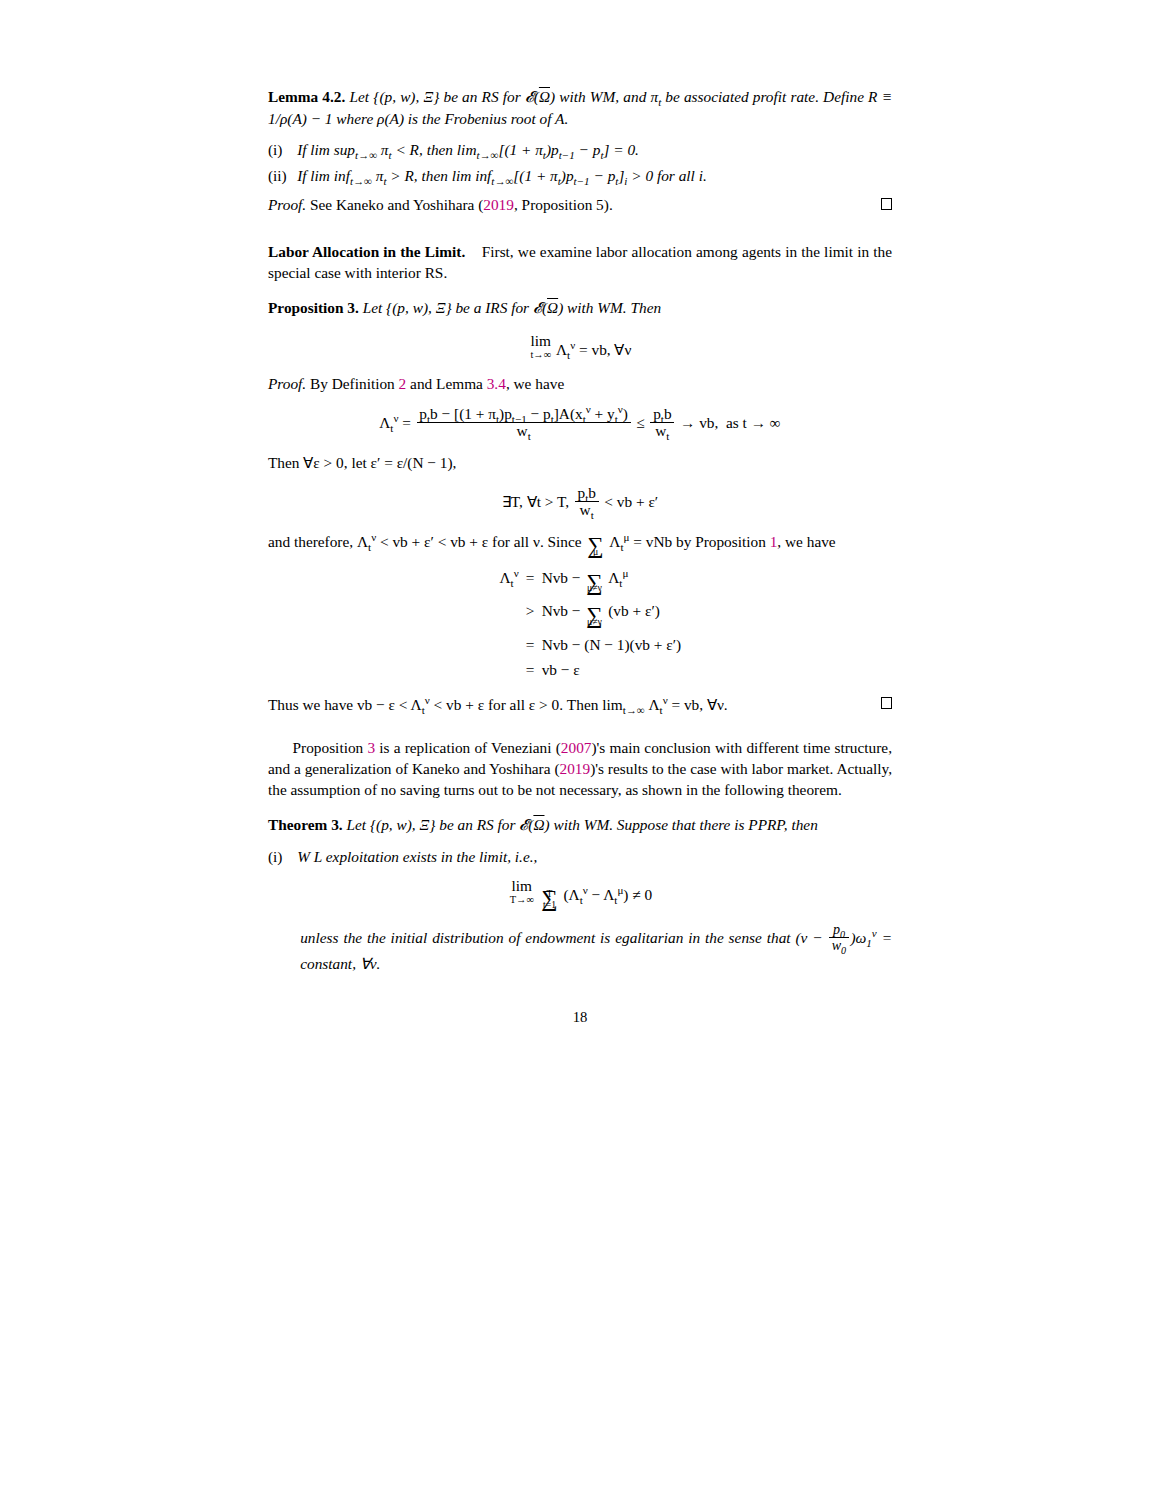Lemma 4.2. Let {(p, w), Ξ} be an RS for 𝓔(Ω) with WM, and πt be associated profit rate. Define R ≡ 1/ρ(A) − 1 where ρ(A) is the Frobenius root of A.
(i) If lim supt→∞ πt < R, then limt→∞[(1 + πt)pt−1 − pt] = 0.
(ii) If lim inft→∞ πt > R, then lim inft→∞[(1 + πt)pt−1 − pt]i > 0 for all i.
Proof. See Kaneko and Yoshihara (2019, Proposition 5).
Labor Allocation in the Limit. First, we examine labor allocation among agents in the limit in the special case with interior RS.
Proposition 3. Let {(p, w), Ξ} be a IRS for 𝓔(Ω) with WM. Then
lim t→∞ Λtν = vb, ∀ν
Proof. By Definition 2 and Lemma 3.4, we have
Λtν = ptb − [(1 + πt)pt−1 − pt]A(xtν + ytν) wt ≤ ptb wt → vb, as t → ∞
Then ∀ε > 0, let ε′ = ε/(N − 1),
∃T, ∀t > T, ptb wt < vb + ε′
and therefore, Λtν < vb + ε′ < vb + ε for all ν. Since ∑μ Λtμ = vNb by Proposition 1, we have
Λtν=Nvb − ∑μ≠ν Λtμ >Nvb − ∑μ≠ν (vb + ε′) =Nvb − (N − 1)(vb + ε′) =vb − ε
Thus we have vb − ε < Λtν < vb + ε for all ε > 0. Then limt→∞ Λtν = vb, ∀ν.
Proposition 3 is a replication of Veneziani (2007)'s main conclusion with different time structure, and a generalization of Kaneko and Yoshihara (2019)'s results to the case with labor market. Actually, the assumption of no saving turns out to be not necessary, as shown in the following theorem.
Theorem 3. Let {(p, w), Ξ} be an RS for 𝓔(Ω) with WM. Suppose that there is PPRP, then
(i) W L exploitation exists in the limit, i.e.,
lim T→∞ ∑Tt=1 (Λtν − Λtμ) ≠ 0
unless the the initial distribution of endowment is egalitarian in the sense that (v − p0 w0)ω1ν = constant, ∀ν.
18